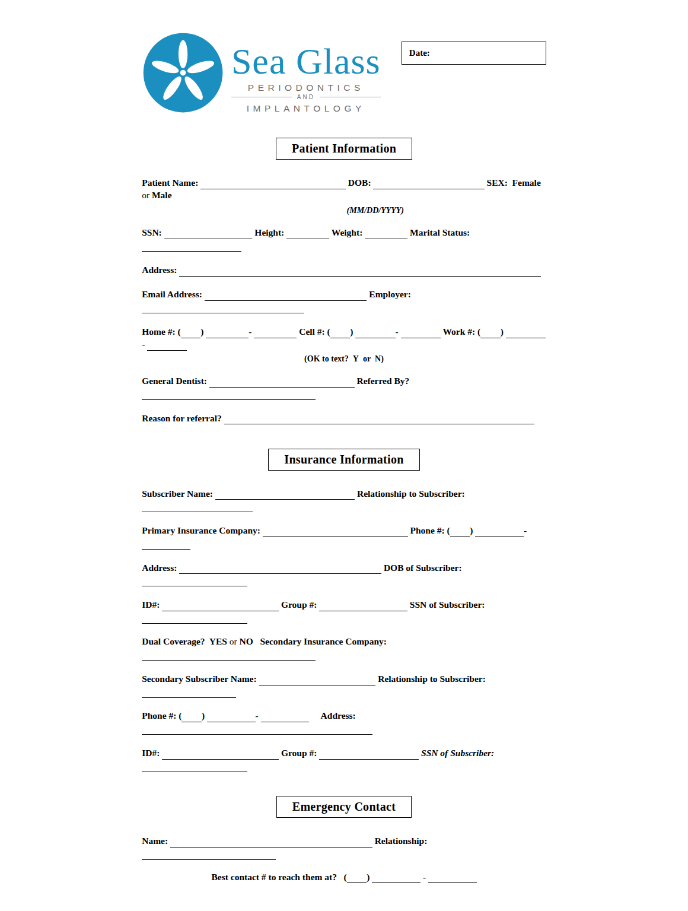Sea Glass
PERIODONTICS
AND
IMPLANTOLOGY
Date:
Patient Information
Patient Name: DOB: SEX: Female or Male
(MM/DD/YYYY)
SSN: Height: Weight: Marital Status:
Address:
Email Address: Employer:
Home #: ( ) - Cell #: ( ) - Work #: ( ) -
(OK to text? Y or N)
General Dentist: Referred By?
Reason for referral?
Insurance Information
Subscriber Name: Relationship to Subscriber:
Primary Insurance Company: Phone #: ( ) -
Address: DOB of Subscriber:
ID#: Group #: SSN of Subscriber:
Dual Coverage? YES or NO Secondary Insurance Company:
Secondary Subscriber Name: Relationship to Subscriber:
Phone #: ( ) - Address:
ID#: Group #: SSN of Subscriber:
Emergency Contact
Name: Relationship:
Best contact # to reach them at? ( ) -